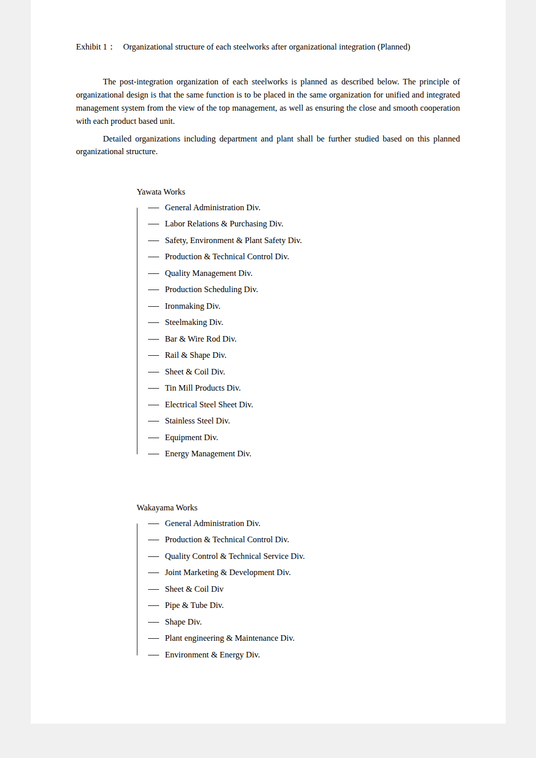Exhibit 1：Organizational structure of each steelworks after organizational integration (Planned)
The post-integration organization of each steelworks is planned as described below. The principle of organizational design is that the same function is to be placed in the same organization for unified and integrated management system from the view of the top management, as well as ensuring the close and smooth cooperation with each product based unit.
Detailed organizations including department and plant shall be further studied based on this planned organizational structure.
Yawata Works
General Administration Div.
Labor Relations & Purchasing Div.
Safety, Environment & Plant Safety Div.
Production & Technical Control Div.
Quality Management Div.
Production Scheduling Div.
Ironmaking Div.
Steelmaking Div.
Bar & Wire Rod Div.
Rail & Shape Div.
Sheet & Coil Div.
Tin Mill Products Div.
Electrical Steel Sheet Div.
Stainless Steel Div.
Equipment Div.
Energy Management Div.
Wakayama Works
General Administration Div.
Production & Technical Control Div.
Quality Control & Technical Service Div.
Joint Marketing & Development Div.
Sheet & Coil Div
Pipe & Tube Div.
Shape Div.
Plant engineering & Maintenance Div.
Environment & Energy Div.